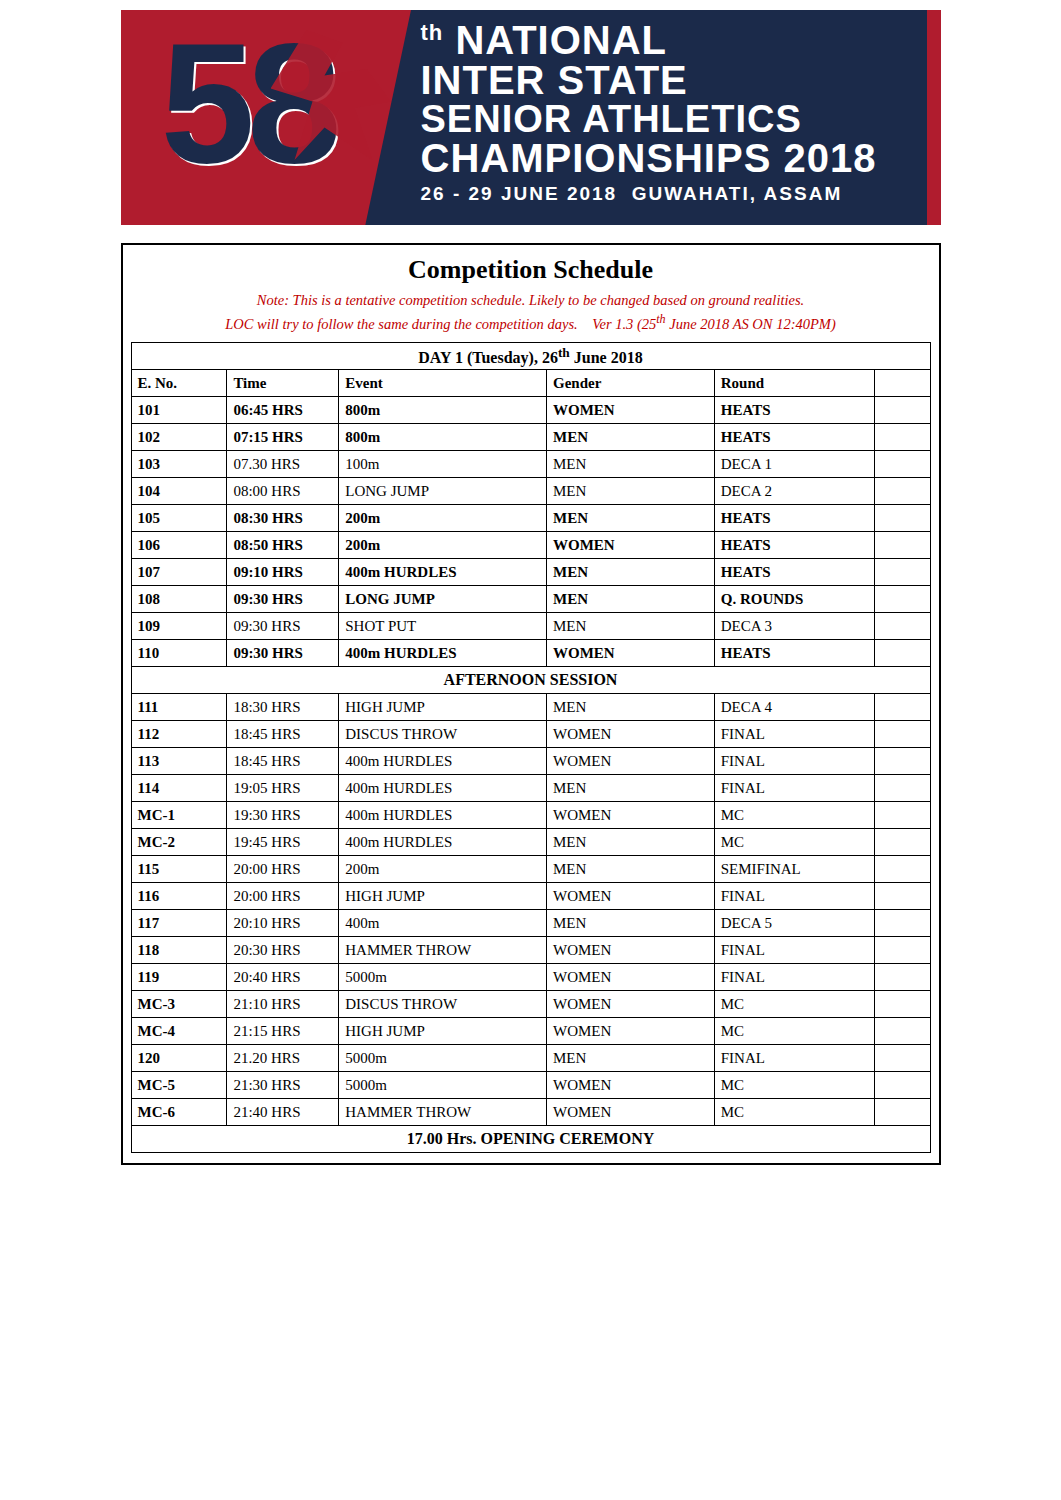58
th NATIONAL
INTER STATE
SENIOR ATHLETICS
CHAMPIONSHIPS 2018
26 - 29 JUNE 2018 GUWAHATI, ASSAM
Competition Schedule
Note: This is a tentative competition schedule. Likely to be changed based on ground realities.
LOC will try to follow the same during the competition days. Ver 1.3 (25th June 2018 AS ON 12:40PM)
| DAY 1 (Tuesday), 26 th June 2018 |
| E. No. | Time | Event | Gender | Round | |
| 101 | 06:45 HRS | 800m | WOMEN | HEATS | |
| 102 | 07:15 HRS | 800m | MEN | HEATS | |
| 103 | 07.30 HRS | 100m | MEN | DECA 1 | |
| 104 | 08:00 HRS | LONG JUMP | MEN | DECA 2 | |
| 105 | 08:30 HRS | 200m | MEN | HEATS | |
| 106 | 08:50 HRS | 200m | WOMEN | HEATS | |
| 107 | 09:10 HRS | 400m HURDLES | MEN | HEATS | |
| 108 | 09:30 HRS | LONG JUMP | MEN | Q. ROUNDS | |
| 109 | 09:30 HRS | SHOT PUT | MEN | DECA 3 | |
| 110 | 09:30 HRS | 400m HURDLES | WOMEN | HEATS | |
| AFTERNOON SESSION |
| 111 | 18:30 HRS | HIGH JUMP | MEN | DECA 4 | |
| 112 | 18:45 HRS | DISCUS THROW | WOMEN | FINAL | |
| 113 | 18:45 HRS | 400m HURDLES | WOMEN | FINAL | |
| 114 | 19:05 HRS | 400m HURDLES | MEN | FINAL | |
| MC-1 | 19:30 HRS | 400m HURDLES | WOMEN | MC | |
| MC-2 | 19:45 HRS | 400m HURDLES | MEN | MC | |
| 115 | 20:00 HRS | 200m | MEN | SEMIFINAL | |
| 116 | 20:00 HRS | HIGH JUMP | WOMEN | FINAL | |
| 117 | 20:10 HRS | 400m | MEN | DECA 5 | |
| 118 | 20:30 HRS | HAMMER THROW | WOMEN | FINAL | |
| 119 | 20:40 HRS | 5000m | WOMEN | FINAL | |
| MC-3 | 21:10 HRS | DISCUS THROW | WOMEN | MC | |
| MC-4 | 21:15 HRS | HIGH JUMP | WOMEN | MC | |
| 120 | 21.20 HRS | 5000m | MEN | FINAL | |
| MC-5 | 21:30 HRS | 5000m | WOMEN | MC | |
| MC-6 | 21:40 HRS | HAMMER THROW | WOMEN | MC | |
| 17.00 Hrs. OPENING CEREMONY |